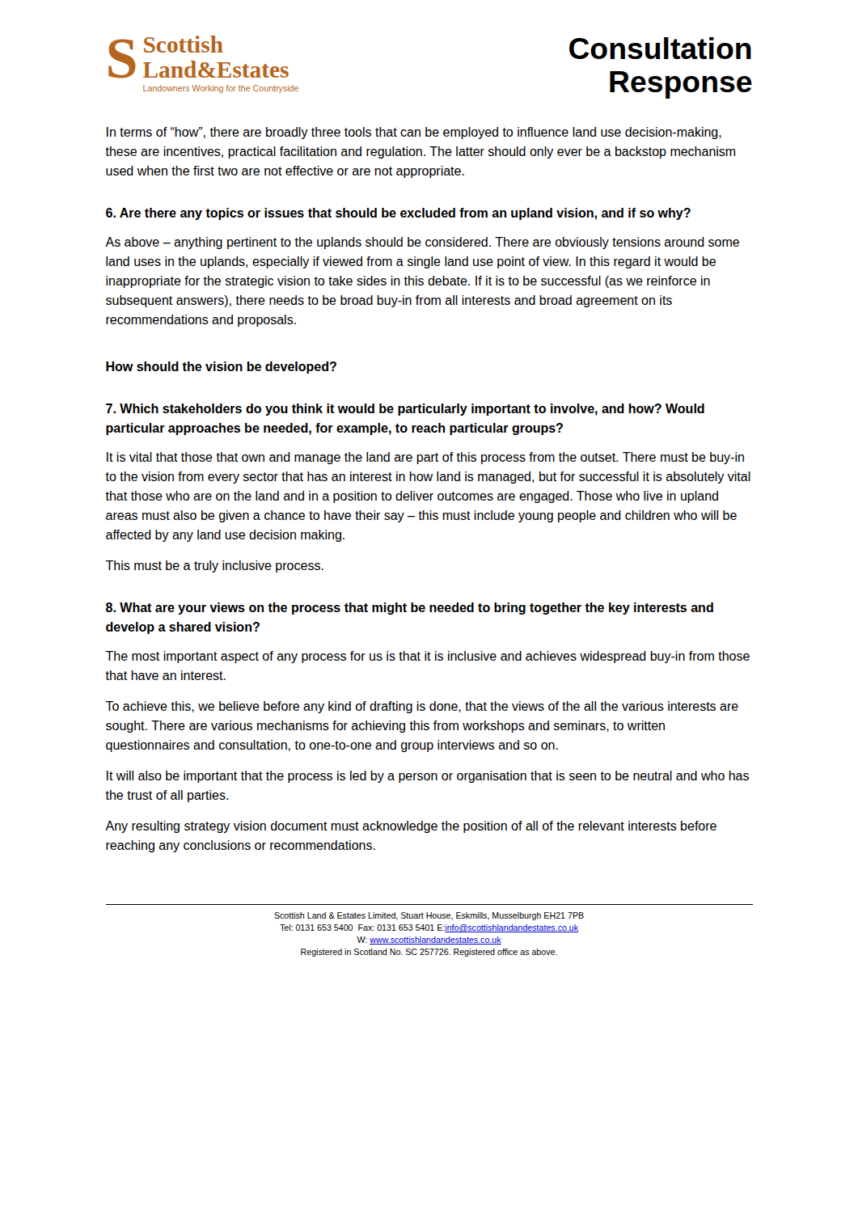S
Scottish Land&Estates Landowners Working for the Countryside
Consultation
Response
In terms of “how”, there are broadly three tools that can be employed to influence land use decision-making, these are incentives, practical facilitation and regulation. The latter should only ever be a backstop mechanism used when the first two are not effective or are not appropriate.
6. Are there any topics or issues that should be excluded from an upland vision, and if so why?
As above – anything pertinent to the uplands should be considered. There are obviously tensions around some land uses in the uplands, especially if viewed from a single land use point of view. In this regard it would be inappropriate for the strategic vision to take sides in this debate. If it is to be successful (as we reinforce in subsequent answers), there needs to be broad buy-in from all interests and broad agreement on its recommendations and proposals.
How should the vision be developed?
7. Which stakeholders do you think it would be particularly important to involve, and how? Would particular approaches be needed, for example, to reach particular groups?
It is vital that those that own and manage the land are part of this process from the outset. There must be buy-in to the vision from every sector that has an interest in how land is managed, but for successful it is absolutely vital that those who are on the land and in a position to deliver outcomes are engaged. Those who live in upland areas must also be given a chance to have their say – this must include young people and children who will be affected by any land use decision making.
This must be a truly inclusive process.
8. What are your views on the process that might be needed to bring together the key interests and develop a shared vision?
The most important aspect of any process for us is that it is inclusive and achieves widespread buy-in from those that have an interest.
To achieve this, we believe before any kind of drafting is done, that the views of the all the various interests are sought. There are various mechanisms for achieving this from workshops and seminars, to written questionnaires and consultation, to one-to-one and group interviews and so on.
It will also be important that the process is led by a person or organisation that is seen to be neutral and who has the trust of all parties.
Any resulting strategy vision document must acknowledge the position of all of the relevant interests before reaching any conclusions or recommendations.
Scottish Land & Estates Limited, Stuart House, Eskmills, Musselburgh EH21 7PB
Tel: 0131 653 5400 Fax: 0131 653 5401 E:info@scottishlandandestates.co.uk
W: www.scottishlandandestates.co.uk
Registered in Scotland No. SC 257726. Registered office as above.